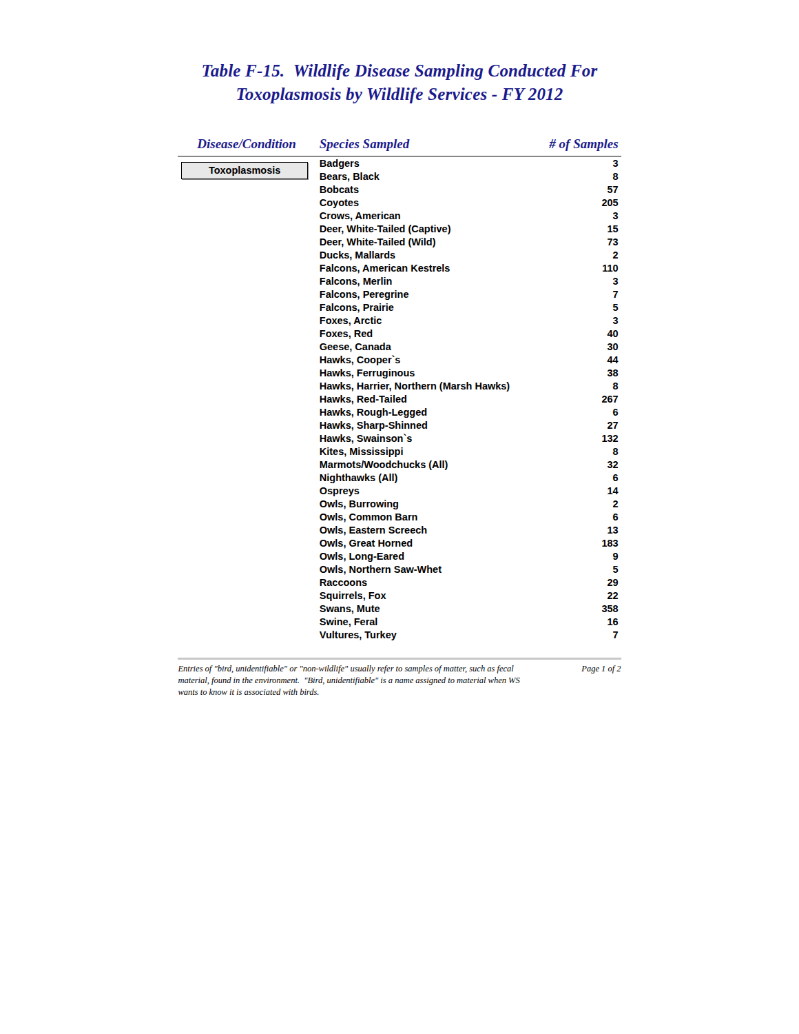Table F-15. Wildlife Disease Sampling Conducted For
Toxoplasmosis by Wildlife Services - FY 2012
| Disease/Condition | Species Sampled | # of Samples |
| --- | --- | --- |
| Toxoplasmosis | | |
| Badgers | 3 |
| Bears, Black | 8 |
| Bobcats | 57 |
| Coyotes | 205 |
| Crows, American | 3 |
| Deer, White-Tailed (Captive) | 15 |
| Deer, White-Tailed (Wild) | 73 |
| Ducks, Mallards | 2 |
| Falcons, American Kestrels | 110 |
| Falcons, Merlin | 3 |
| Falcons, Peregrine | 7 |
| Falcons, Prairie | 5 |
| Foxes, Arctic | 3 |
| Foxes, Red | 40 |
| Geese, Canada | 30 |
| Hawks, Cooper`s | 44 |
| Hawks, Ferruginous | 38 |
| Hawks, Harrier, Northern (Marsh Hawks) | 8 |
| Hawks, Red-Tailed | 267 |
| Hawks, Rough-Legged | 6 |
| Hawks, Sharp-Shinned | 27 |
| Hawks, Swainson`s | 132 |
| Kites, Mississippi | 8 |
| Marmots/Woodchucks (All) | 32 |
| Nighthawks (All) | 6 |
| Ospreys | 14 |
| Owls, Burrowing | 2 |
| Owls, Common Barn | 6 |
| Owls, Eastern Screech | 13 |
| Owls, Great Horned | 183 |
| Owls, Long-Eared | 9 |
| Owls, Northern Saw-Whet | 5 |
| Raccoons | 29 |
| Squirrels, Fox | 22 |
| Swans, Mute | 358 |
| Swine, Feral | 16 |
| Vultures, Turkey | 7 |
Entries of "bird, unidentifiable" or "non-wildlife" usually refer to samples of matter, such as fecal material, found in the environment. "Bird, unidentifiable" is a name assigned to material when WS wants to know it is associated with birds.
Page 1 of 2